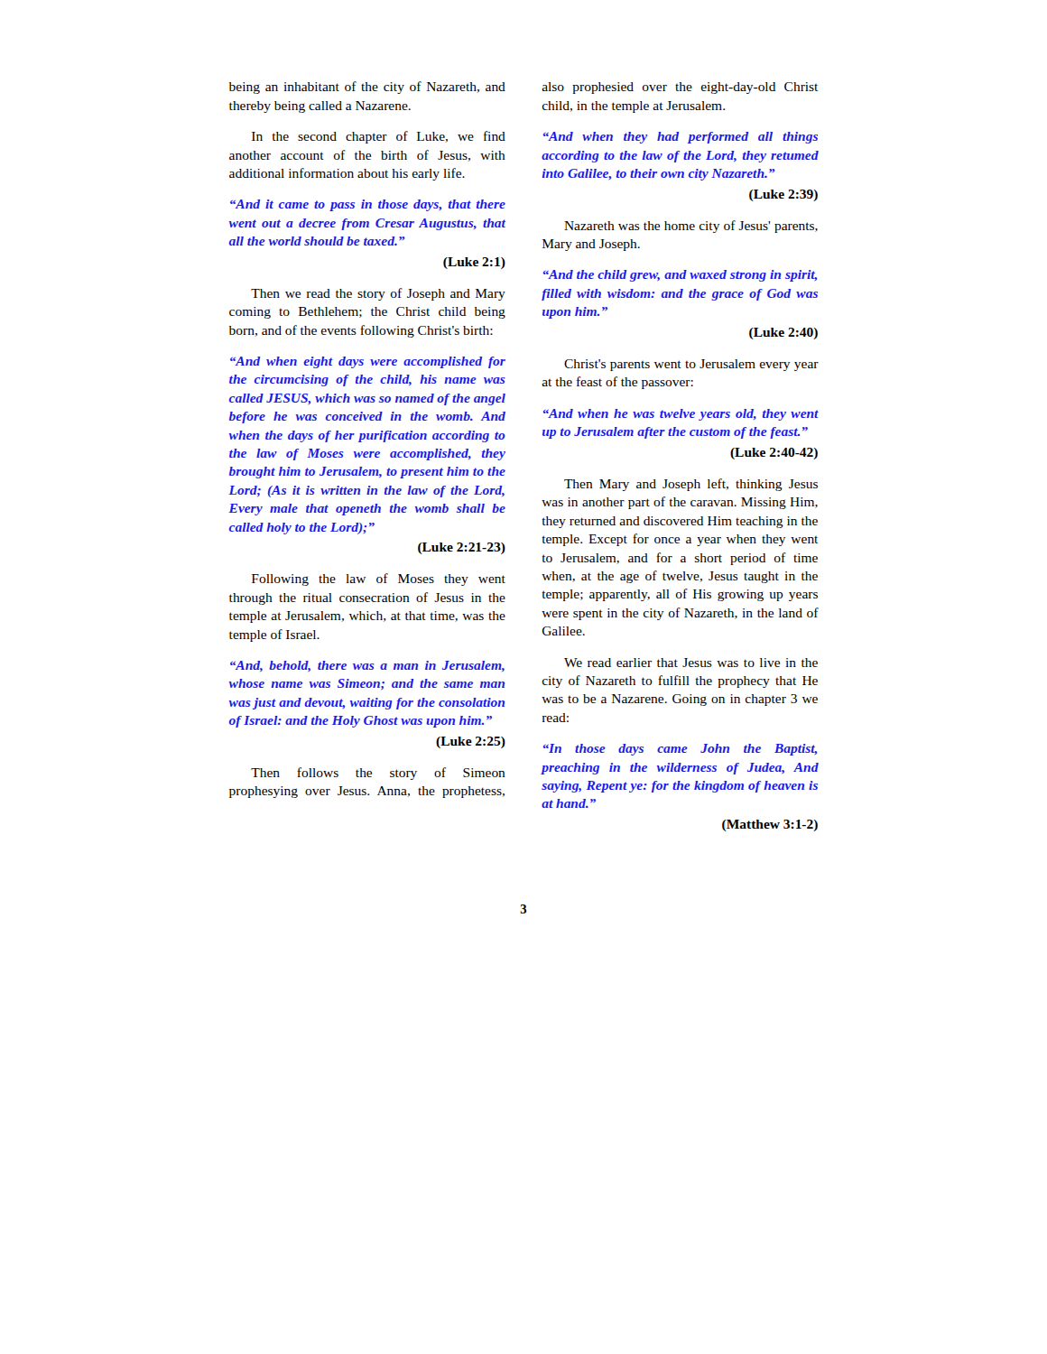being an inhabitant of the city of Nazareth, and thereby being called a Nazarene.
In the second chapter of Luke, we find another account of the birth of Jesus, with additional information about his early life.
“And it came to pass in those days, that there went out a decree from Cresar Augustus, that all the world should be taxed.”
(Luke 2:1)
Then we read the story of Joseph and Mary coming to Bethlehem; the Christ child being born, and of the events following Christ's birth:
“And when eight days were accomplished for the circumcising of the child, his name was called JESUS, which was so named of the angel before he was conceived in the womb. And when the days of her purification according to the law of Moses were accomplished, they brought him to Jerusalem, to present him to the Lord; (As it is written in the law of the Lord, Every male that openeth the womb shall be called holy to the Lord);”
(Luke 2:21-23)
Following the law of Moses they went through the ritual consecration of Jesus in the temple at Jerusalem, which, at that time, was the temple of Israel.
“And, behold, there was a man in Jerusalem, whose name was Simeon; and the same man was just and devout, waiting for the consolation of Israel: and the Holy Ghost was upon him.”
(Luke 2:25)
Then follows the story of Simeon prophesying over Jesus. Anna, the prophetess, also prophesied over the eight-day-old Christ child, in the temple at Jerusalem.
“And when they had performed all things according to the law of the Lord, they retumed into Galilee, to their own city Nazareth.”
(Luke 2:39)
Nazareth was the home city of Jesus' parents, Mary and Joseph.
“And the child grew, and waxed strong in spirit, filled with wisdom: and the grace of God was upon him.”
(Luke 2:40)
Christ's parents went to Jerusalem every year at the feast of the passover:
“And when he was twelve years old, they went up to Jerusalem after the custom of the feast.”
(Luke 2:40-42)
Then Mary and Joseph left, thinking Jesus was in another part of the caravan. Missing Him, they returned and discovered Him teaching in the temple. Except for once a year when they went to Jerusalem, and for a short period of time when, at the age of twelve, Jesus taught in the temple; apparently, all of His growing up years were spent in the city of Nazareth, in the land of Galilee.
We read earlier that Jesus was to live in the city of Nazareth to fulfill the prophecy that He was to be a Nazarene. Going on in chapter 3 we read:
“In those days came John the Baptist, preaching in the wilderness of Judea, And saying, Repent ye: for the kingdom of heaven is at hand.”
(Matthew 3:1-2)
3